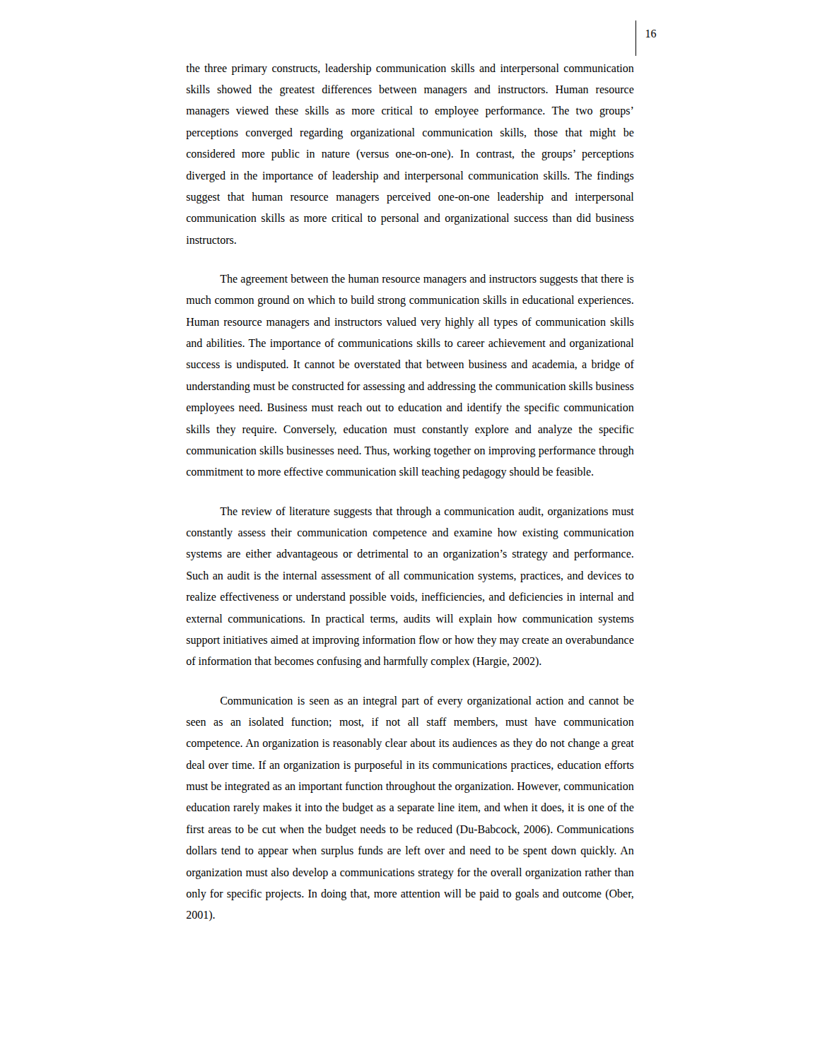16
the three primary constructs, leadership communication skills and interpersonal communication skills showed the greatest differences between managers and instructors. Human resource managers viewed these skills as more critical to employee performance. The two groups’ perceptions converged regarding organizational communication skills, those that might be considered more public in nature (versus one-on-one). In contrast, the groups’ perceptions diverged in the importance of leadership and interpersonal communication skills. The findings suggest that human resource managers perceived one-on-one leadership and interpersonal communication skills as more critical to personal and organizational success than did business instructors.
The agreement between the human resource managers and instructors suggests that there is much common ground on which to build strong communication skills in educational experiences. Human resource managers and instructors valued very highly all types of communication skills and abilities. The importance of communications skills to career achievement and organizational success is undisputed. It cannot be overstated that between business and academia, a bridge of understanding must be constructed for assessing and addressing the communication skills business employees need. Business must reach out to education and identify the specific communication skills they require. Conversely, education must constantly explore and analyze the specific communication skills businesses need. Thus, working together on improving performance through commitment to more effective communication skill teaching pedagogy should be feasible.
The review of literature suggests that through a communication audit, organizations must constantly assess their communication competence and examine how existing communication systems are either advantageous or detrimental to an organization’s strategy and performance. Such an audit is the internal assessment of all communication systems, practices, and devices to realize effectiveness or understand possible voids, inefficiencies, and deficiencies in internal and external communications. In practical terms, audits will explain how communication systems support initiatives aimed at improving information flow or how they may create an overabundance of information that becomes confusing and harmfully complex (Hargie, 2002).
Communication is seen as an integral part of every organizational action and cannot be seen as an isolated function; most, if not all staff members, must have communication competence. An organization is reasonably clear about its audiences as they do not change a great deal over time. If an organization is purposeful in its communications practices, education efforts must be integrated as an important function throughout the organization. However, communication education rarely makes it into the budget as a separate line item, and when it does, it is one of the first areas to be cut when the budget needs to be reduced (Du-Babcock, 2006). Communications dollars tend to appear when surplus funds are left over and need to be spent down quickly. An organization must also develop a communications strategy for the overall organization rather than only for specific projects. In doing that, more attention will be paid to goals and outcome (Ober, 2001).